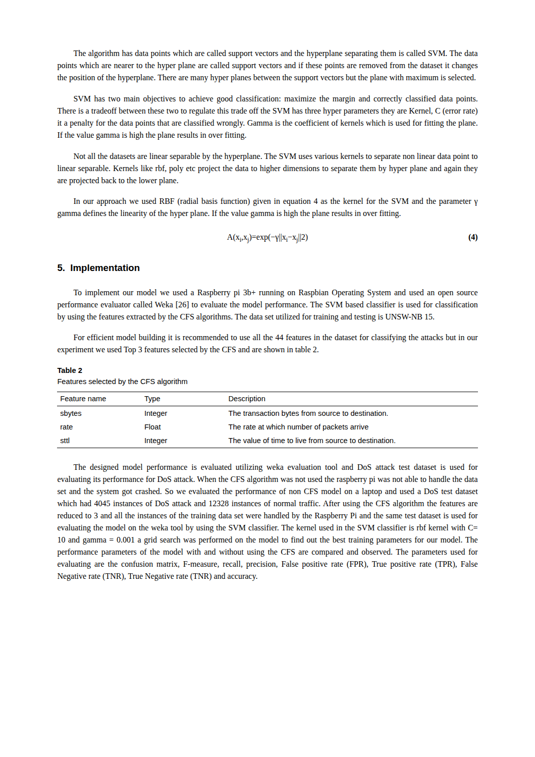The algorithm has data points which are called support vectors and the hyperplane separating them is called SVM. The data points which are nearer to the hyper plane are called support vectors and if these points are removed from the dataset it changes the position of the hyperplane. There are many hyper planes between the support vectors but the plane with maximum is selected.
SVM has two main objectives to achieve good classification: maximize the margin and correctly classified data points. There is a tradeoff between these two to regulate this trade off the SVM has three hyper parameters they are Kernel, C (error rate) it a penalty for the data points that are classified wrongly. Gamma is the coefficient of kernels which is used for fitting the plane. If the value gamma is high the plane results in over fitting.
Not all the datasets are linear separable by the hyperplane. The SVM uses various kernels to separate non linear data point to linear separable. Kernels like rbf, poly etc project the data to higher dimensions to separate them by hyper plane and again they are projected back to the lower plane.
In our approach we used RBF (radial basis function) given in equation 4 as the kernel for the SVM and the parameter γ gamma defines the linearity of the hyper plane. If the value gamma is high the plane results in over fitting.
A(xi,xj)=exp(−γ||xi−xj||2)(4)
5. Implementation
To implement our model we used a Raspberry pi 3b+ running on Raspbian Operating System and used an open source performance evaluator called Weka [26] to evaluate the model performance. The SVM based classifier is used for classification by using the features extracted by the CFS algorithms. The data set utilized for training and testing is UNSW-NB 15.
For efficient model building it is recommended to use all the 44 features in the dataset for classifying the attacks but in our experiment we used Top 3 features selected by the CFS and are shown in table 2.
Table 2 Features selected by the CFS algorithm
| Feature name | Type | Description |
| --- | --- | --- |
| sbytes | Integer | The transaction bytes from source to destination. |
| rate | Float | The rate at which number of packets arrive |
| sttl | Integer | The value of time to live from source to destination. |
The designed model performance is evaluated utilizing weka evaluation tool and DoS attack test dataset is used for evaluating its performance for DoS attack. When the CFS algorithm was not used the raspberry pi was not able to handle the data set and the system got crashed. So we evaluated the performance of non CFS model on a laptop and used a DoS test dataset which had 4045 instances of DoS attack and 12328 instances of normal traffic. After using the CFS algorithm the features are reduced to 3 and all the instances of the training data set were handled by the Raspberry Pi and the same test dataset is used for evaluating the model on the weka tool by using the SVM classifier. The kernel used in the SVM classifier is rbf kernel with C= 10 and gamma = 0.001 a grid search was performed on the model to find out the best training parameters for our model. The performance parameters of the model with and without using the CFS are compared and observed. The parameters used for evaluating are the confusion matrix, F-measure, recall, precision, False positive rate (FPR), True positive rate (TPR), False Negative rate (TNR), True Negative rate (TNR) and accuracy.